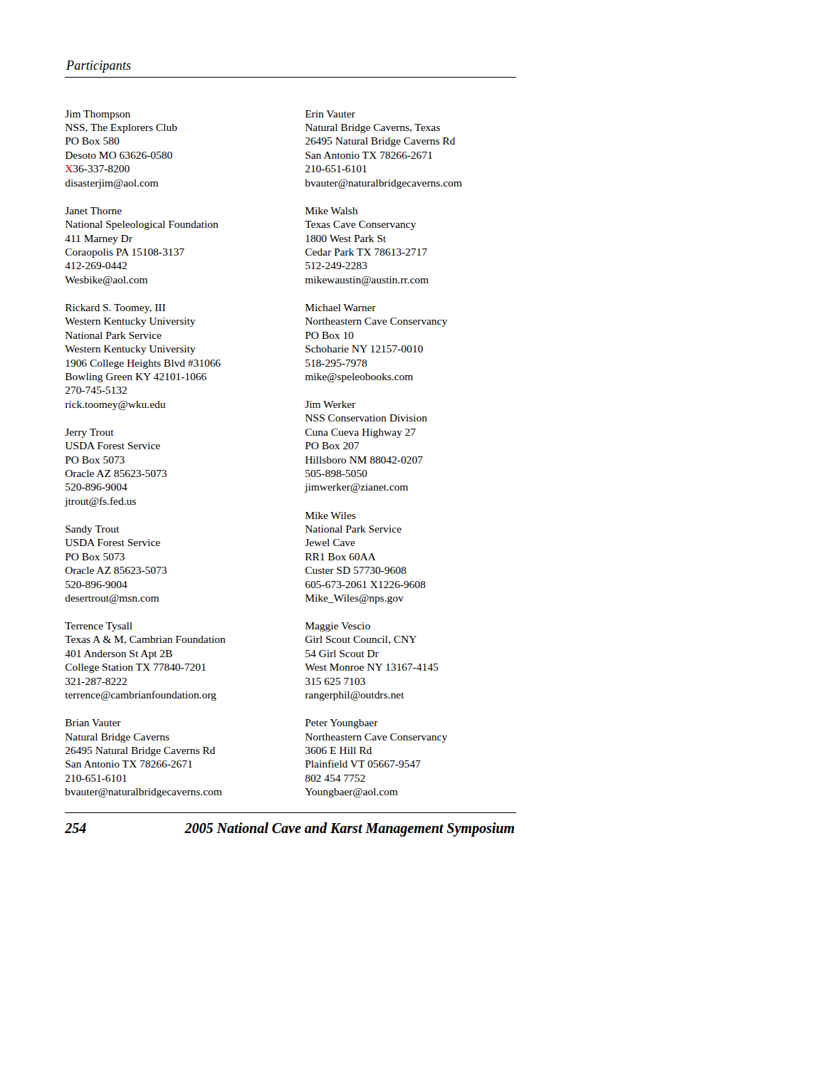Participants
Jim Thompson
NSS, The Explorers Club
PO Box 580
Desoto MO 63626-0580
X36-337-8200
disasterjim@aol.com
Janet Thorne
National Speleological Foundation
411 Marney Dr
Coraopolis PA 15108-3137
412-269-0442
Wesbike@aol.com
Rickard S. Toomey, III
Western Kentucky University
National Park Service
Western Kentucky University
1906 College Heights Blvd #31066
Bowling Green KY 42101-1066
270-745-5132
rick.toomey@wku.edu
Jerry Trout
USDA Forest Service
PO Box 5073
Oracle AZ 85623-5073
520-896-9004
jtrout@fs.fed.us
Sandy Trout
USDA Forest Service
PO Box 5073
Oracle AZ 85623-5073
520-896-9004
desertrout@msn.com
Terrence Tysall
Texas A & M, Cambrian Foundation
401 Anderson St Apt 2B
College Station TX 77840-7201
321-287-8222
terrence@cambrianfoundation.org
Brian Vauter
Natural Bridge Caverns
26495 Natural Bridge Caverns Rd
San Antonio TX 78266-2671
210-651-6101
bvauter@naturalbridgecaverns.com
Erin Vauter
Natural Bridge Caverns, Texas
26495 Natural Bridge Caverns Rd
San Antonio TX 78266-2671
210-651-6101
bvauter@naturalbridgecaverns.com
Mike Walsh
Texas Cave Conservancy
1800 West Park St
Cedar Park TX 78613-2717
512-249-2283
mikewaustin@austin.rr.com
Michael Warner
Northeastern Cave Conservancy
PO Box 10
Schoharie NY 12157-0010
518-295-7978
mike@speleobooks.com
Jim Werker
NSS Conservation Division
Cuna Cueva Highway 27
PO Box 207
Hillsboro NM 88042-0207
505-898-5050
jimwerker@zianet.com
Mike Wiles
National Park Service
Jewel Cave
RR1 Box 60AA
Custer SD 57730-9608
605-673-2061 X1226-9608
Mike_Wiles@nps.gov
Maggie Vescio
Girl Scout Council, CNY
54 Girl Scout Dr
West Monroe NY 13167-4145
315 625 7103
rangerphil@outdrs.net
Peter Youngbaer
Northeastern Cave Conservancy
3606 E Hill Rd
Plainfield VT 05667-9547
802 454 7752
Youngbaer@aol.com
254
2005 National Cave and Karst Management Symposium